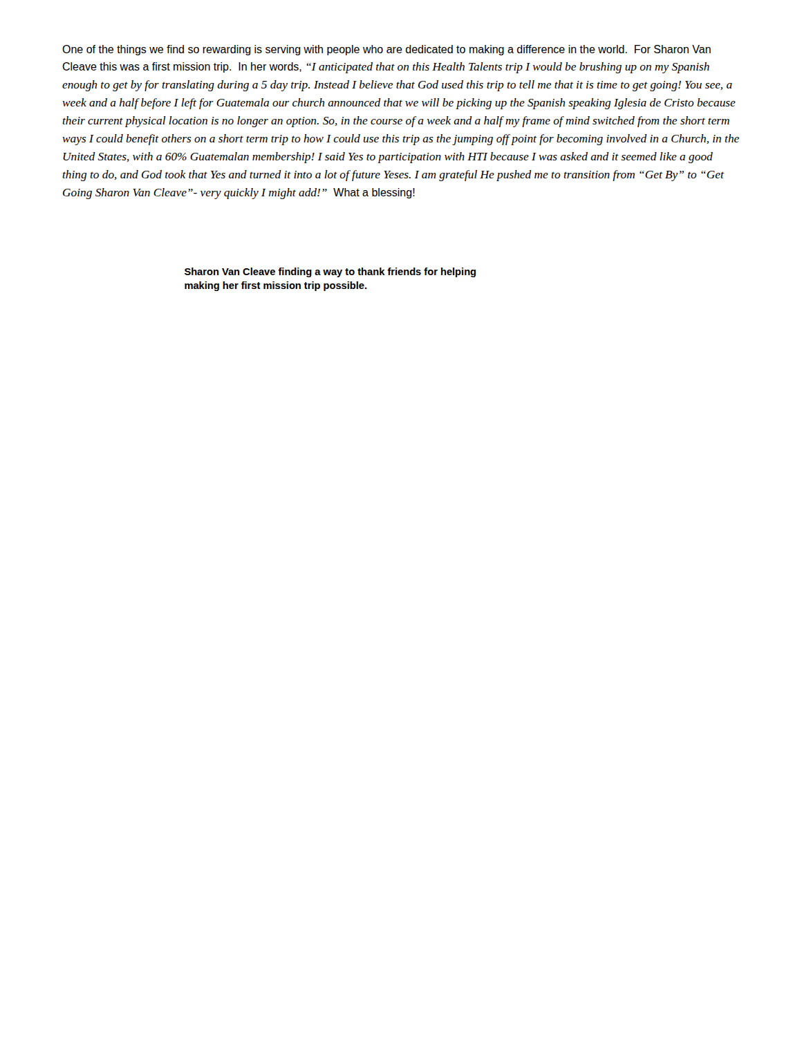One of the things we find so rewarding is serving with people who are dedicated to making a difference in the world. For Sharon Van Cleave this was a first mission trip. In her words, “I anticipated that on this Health Talents trip I would be brushing up on my Spanish enough to get by for translating during a 5 day trip. Instead I believe that God used this trip to tell me that it is time to get going! You see, a week and a half before I left for Guatemala our church announced that we will be picking up the Spanish speaking Iglesia de Cristo because their current physical location is no longer an option. So, in the course of a week and a half my frame of mind switched from the short term ways I could benefit others on a short term trip to how I could use this trip as the jumping off point for becoming involved in a Church, in the United States, with a 60% Guatemalan membership! I said Yes to participation with HTI because I was asked and it seemed like a good thing to do, and God took that Yes and turned it into a lot of future Yeses. I am grateful He pushed me to transition from “Get By” to “Get Going Sharon Van Cleave”- very quickly I might add!” What a blessing!
Sharon Van Cleave finding a way to thank friends for helping
making her first mission trip possible.